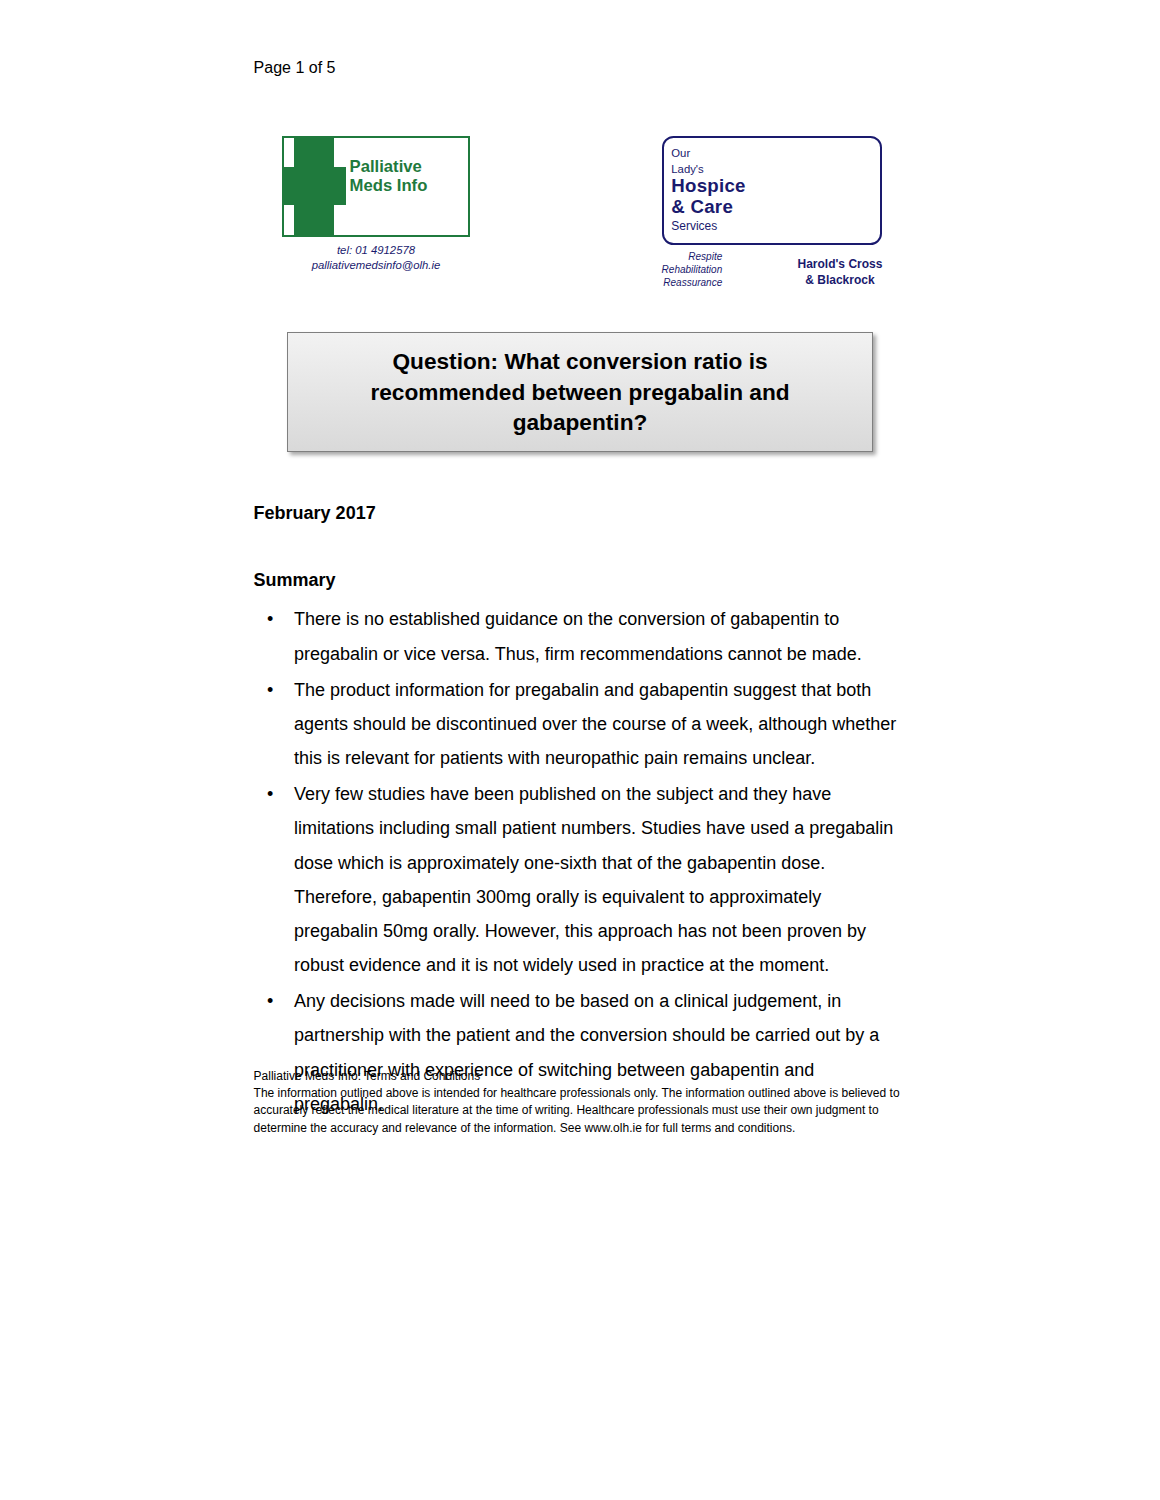Page 1 of 5
Palliative
Meds Info
tel: 01 4912578
palliativemedsinfo@olh.ie
Our
Lady's
Hospice
& Care
Services
Respite
Rehabilitation
Reassurance
Harold's Cross
& Blackrock
Question: What conversion ratio is recommended between pregabalin and gabapentin?
February 2017
Summary
There is no established guidance on the conversion of gabapentin to pregabalin or vice versa. Thus, firm recommendations cannot be made.
The product information for pregabalin and gabapentin suggest that both agents should be discontinued over the course of a week, although whether this is relevant for patients with neuropathic pain remains unclear.
Very few studies have been published on the subject and they have limitations including small patient numbers. Studies have used a pregabalin dose which is approximately one-sixth that of the gabapentin dose. Therefore, gabapentin 300mg orally is equivalent to approximately pregabalin 50mg orally. However, this approach has not been proven by robust evidence and it is not widely used in practice at the moment.
Any decisions made will need to be based on a clinical judgement, in partnership with the patient and the conversion should be carried out by a practitioner with experience of switching between gabapentin and pregabalin.
Palliative Meds Info: Terms and Conditions
The information outlined above is intended for healthcare professionals only. The information outlined above is believed to accurately reflect the medical literature at the time of writing. Healthcare professionals must use their own judgment to determine the accuracy and relevance of the information. See www.olh.ie for full terms and conditions.